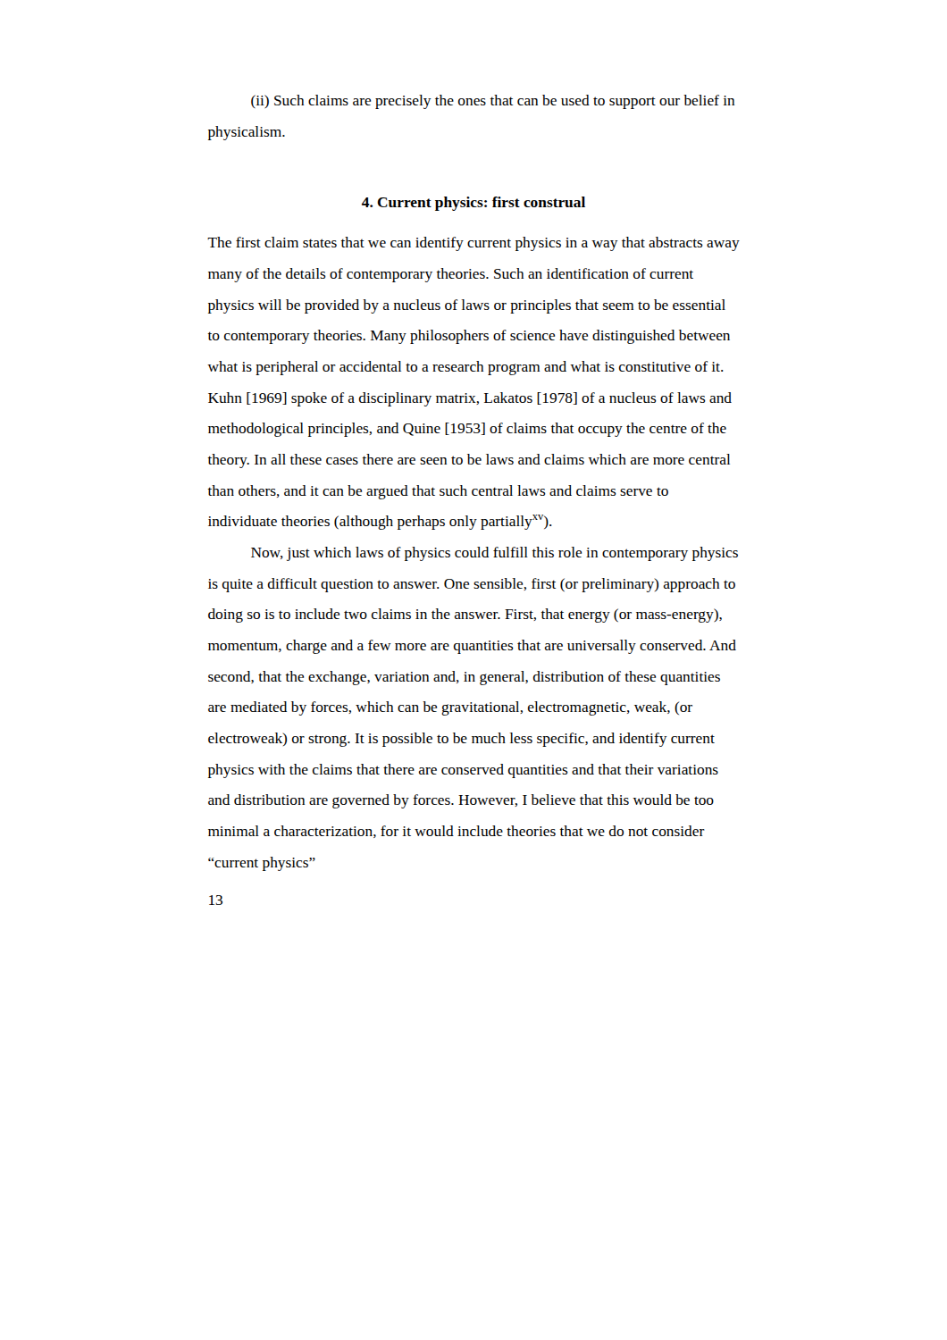(ii) Such claims are precisely the ones that can be used to support our belief in physicalism.
4. Current physics: first construal
The first claim states that we can identify current physics in a way that abstracts away many of the details of contemporary theories. Such an identification of current physics will be provided by a nucleus of laws or principles that seem to be essential to contemporary theories. Many philosophers of science have distinguished between what is peripheral or accidental to a research program and what is constitutive of it. Kuhn [1969] spoke of a disciplinary matrix, Lakatos [1978] of a nucleus of laws and methodological principles, and Quine [1953] of claims that occupy the centre of the theory. In all these cases there are seen to be laws and claims which are more central than others, and it can be argued that such central laws and claims serve to individuate theories (although perhaps only partiallyxv).
Now, just which laws of physics could fulfill this role in contemporary physics is quite a difficult question to answer. One sensible, first (or preliminary) approach to doing so is to include two claims in the answer. First, that energy (or mass-energy), momentum, charge and a few more are quantities that are universally conserved. And second, that the exchange, variation and, in general, distribution of these quantities are mediated by forces, which can be gravitational, electromagnetic, weak, (or electroweak) or strong. It is possible to be much less specific, and identify current physics with the claims that there are conserved quantities and that their variations and distribution are governed by forces. However, I believe that this would be too minimal a characterization, for it would include theories that we do not consider “current physics”
13